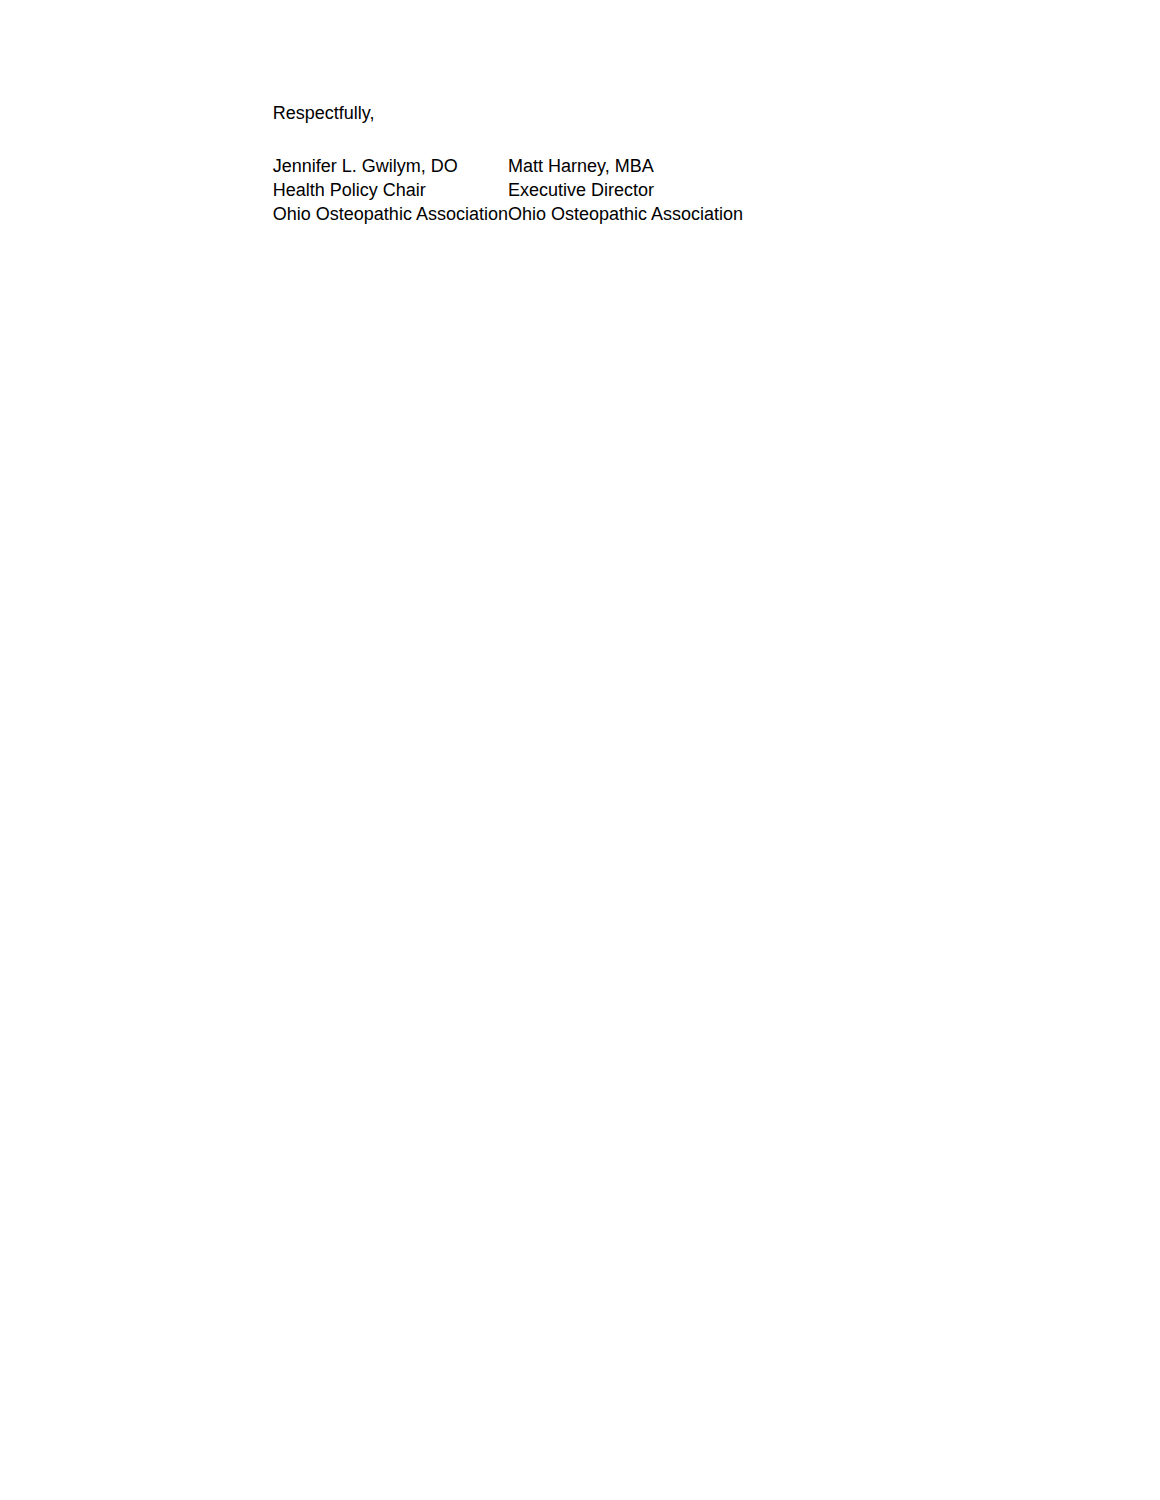Respectfully,
| Jennifer L. Gwilym, DO Health Policy Chair Ohio Osteopathic Association | Matt Harney, MBA Executive Director Ohio Osteopathic Association |